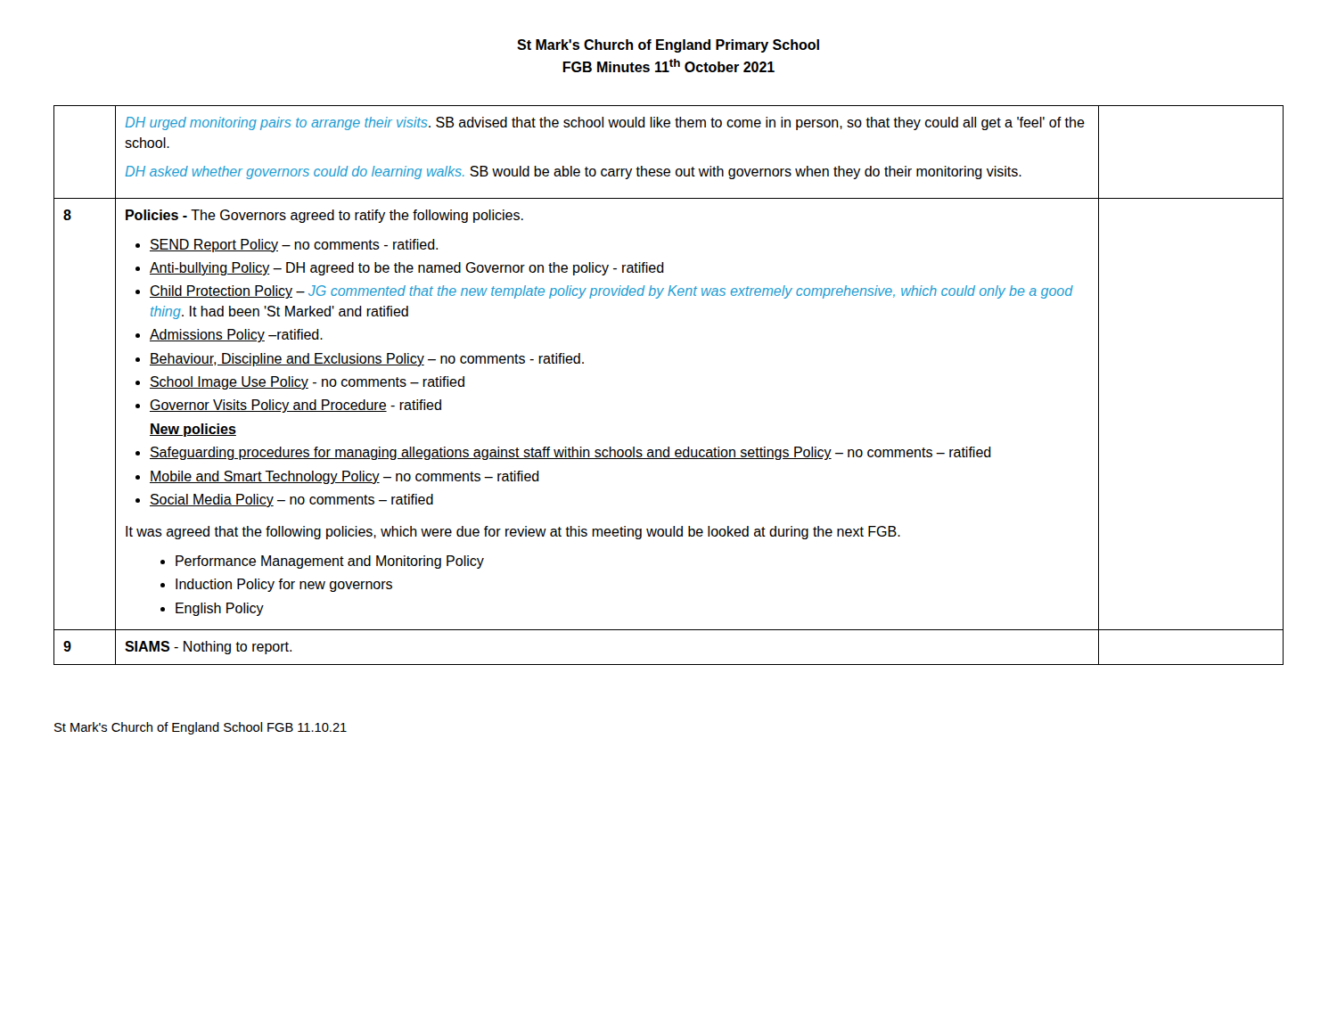St Mark's Church of England Primary School
FGB Minutes 11th October 2021
| | DH urged monitoring pairs to arrange their visits . SB advised that the school would like them to come in in person, so that they could all get a 'feel' of the school. DH asked whether governors could do learning walks. SB would be able to carry these out with governors when they do their monitoring visits. | |
| 8 | Policies - The Governors agreed to ratify the following policies. SEND Report Policy – no comments - ratified. Anti-bullying Policy – DH agreed to be the named Governor on the policy - ratified Child Protection Policy – JG commented that the new template policy provided by Kent was extremely comprehensive, which could only be a good thing . It had been 'St Marked' and ratified Admissions Policy –ratified. Behaviour, Discipline and Exclusions Policy – no comments - ratified. School Image Use Policy - no comments – ratified Governor Visits Policy and Procedure - ratified New policies Safeguarding procedures for managing allegations against staff within schools and education settings Policy – no comments – ratified Mobile and Smart Technology Policy – no comments – ratified Social Media Policy – no comments – ratified It was agreed that the following policies, which were due for review at this meeting would be looked at during the next FGB. Performance Management and Monitoring Policy Induction Policy for new governors English Policy | |
| 9 | SIAMS - Nothing to report. | |
St Mark's Church of England School FGB 11.10.21